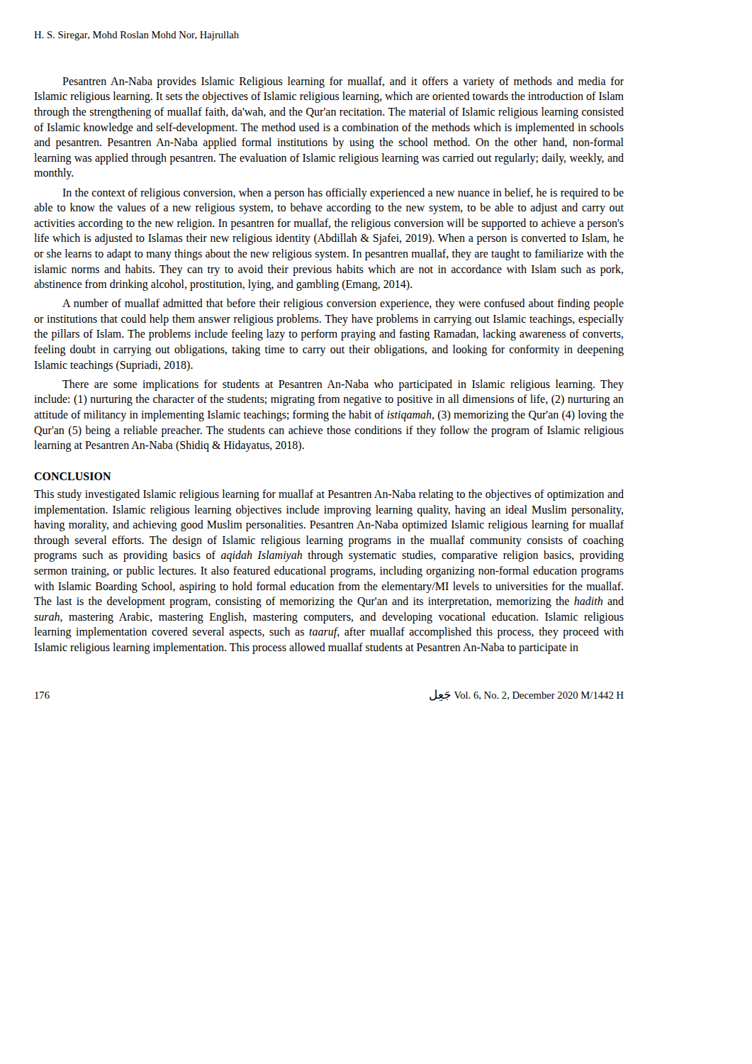H. S. Siregar, Mohd Roslan Mohd Nor, Hajrullah
Pesantren An-Naba provides Islamic Religious learning for muallaf, and it offers a variety of methods and media for Islamic religious learning. It sets the objectives of Islamic religious learning, which are oriented towards the introduction of Islam through the strengthening of muallaf faith, da'wah, and the Qur'an recitation. The material of Islamic religious learning consisted of Islamic knowledge and self-development. The method used is a combination of the methods which is implemented in schools and pesantren. Pesantren An-Naba applied formal institutions by using the school method. On the other hand, non-formal learning was applied through pesantren. The evaluation of Islamic religious learning was carried out regularly; daily, weekly, and monthly.
In the context of religious conversion, when a person has officially experienced a new nuance in belief, he is required to be able to know the values of a new religious system, to behave according to the new system, to be able to adjust and carry out activities according to the new religion. In pesantren for muallaf, the religious conversion will be supported to achieve a person's life which is adjusted to Islamas their new religious identity (Abdillah & Sjafei, 2019). When a person is converted to Islam, he or she learns to adapt to many things about the new religious system. In pesantren muallaf, they are taught to familiarize with the islamic norms and habits. They can try to avoid their previous habits which are not in accordance with Islam such as pork, abstinence from drinking alcohol, prostitution, lying, and gambling (Emang, 2014).
A number of muallaf admitted that before their religious conversion experience, they were confused about finding people or institutions that could help them answer religious problems. They have problems in carrying out Islamic teachings, especially the pillars of Islam. The problems include feeling lazy to perform praying and fasting Ramadan, lacking awareness of converts, feeling doubt in carrying out obligations, taking time to carry out their obligations, and looking for conformity in deepening Islamic teachings (Supriadi, 2018).
There are some implications for students at Pesantren An-Naba who participated in Islamic religious learning. They include: (1) nurturing the character of the students; migrating from negative to positive in all dimensions of life, (2) nurturing an attitude of militancy in implementing Islamic teachings; forming the habit of istiqamah, (3) memorizing the Qur'an (4) loving the Qur'an (5) being a reliable preacher. The students can achieve those conditions if they follow the program of Islamic religious learning at Pesantren An-Naba (Shidiq & Hidayatus, 2018).
Conclusion
This study investigated Islamic religious learning for muallaf at Pesantren An-Naba relating to the objectives of optimization and implementation. Islamic religious learning objectives include improving learning quality, having an ideal Muslim personality, having morality, and achieving good Muslim personalities. Pesantren An-Naba optimized Islamic religious learning for muallaf through several efforts. The design of Islamic religious learning programs in the muallaf community consists of coaching programs such as providing basics of aqidah Islamiyah through systematic studies, comparative religion basics, providing sermon training, or public lectures. It also featured educational programs, including organizing non-formal education programs with Islamic Boarding School, aspiring to hold formal education from the elementary/MI levels to universities for the muallaf. The last is the development program, consisting of memorizing the Qur'an and its interpretation, memorizing the hadith and surah, mastering Arabic, mastering English, mastering computers, and developing vocational education. Islamic religious learning implementation covered several aspects, such as taaruf, after muallaf accomplished this process, they proceed with Islamic religious learning implementation. This process allowed muallaf students at Pesantren An-Naba to participate in
176 جَعِل Vol. 6, No. 2, December 2020 M/1442 H